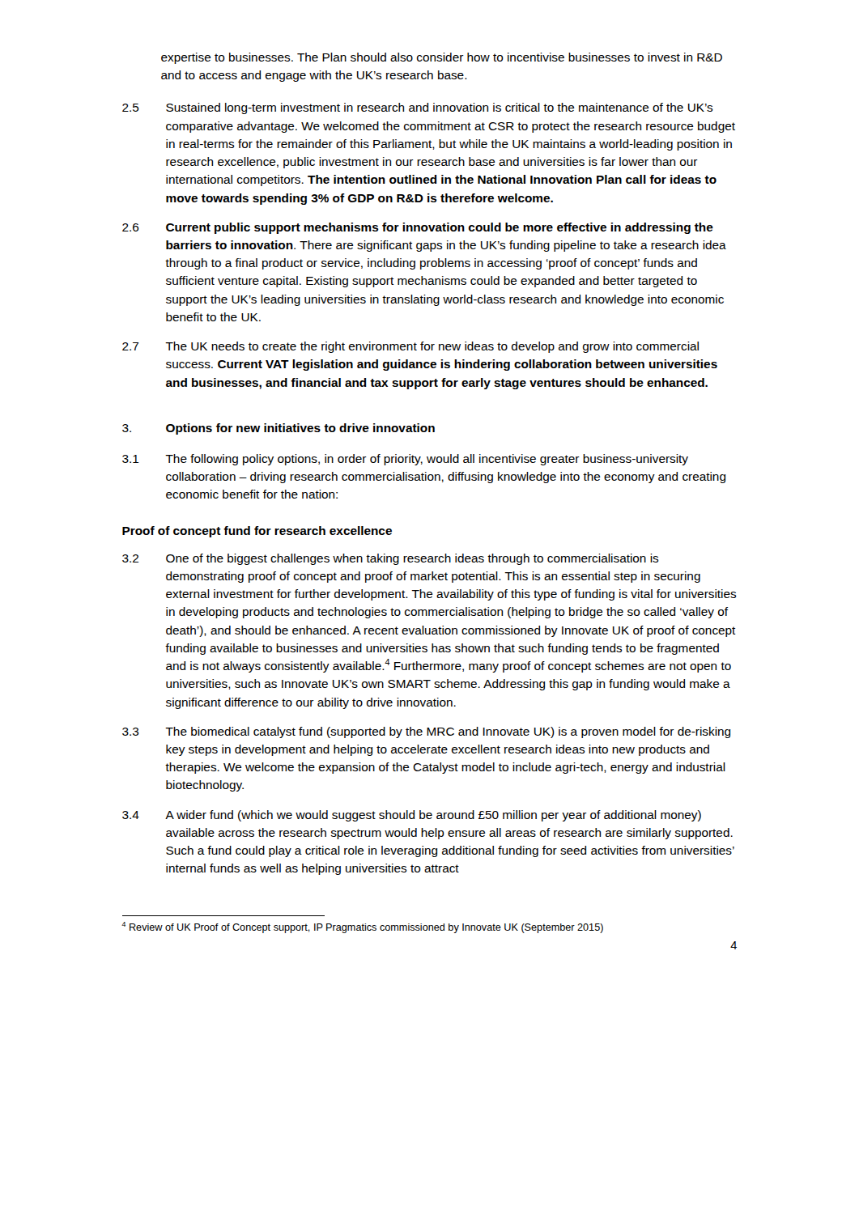expertise to businesses. The Plan should also consider how to incentivise businesses to invest in R&D and to access and engage with the UK’s research base.
2.5
Sustained long-term investment in research and innovation is critical to the maintenance of the UK’s comparative advantage. We welcomed the commitment at CSR to protect the research resource budget in real-terms for the remainder of this Parliament, but while the UK maintains a world-leading position in research excellence, public investment in our research base and universities is far lower than our international competitors. The intention outlined in the National Innovation Plan call for ideas to move towards spending 3% of GDP on R&D is therefore welcome.
2.6
Current public support mechanisms for innovation could be more effective in addressing the barriers to innovation. There are significant gaps in the UK’s funding pipeline to take a research idea through to a final product or service, including problems in accessing ‘proof of concept’ funds and sufficient venture capital. Existing support mechanisms could be expanded and better targeted to support the UK’s leading universities in translating world-class research and knowledge into economic benefit to the UK.
2.7
The UK needs to create the right environment for new ideas to develop and grow into commercial success. Current VAT legislation and guidance is hindering collaboration between universities and businesses, and financial and tax support for early stage ventures should be enhanced.
3.
Options for new initiatives to drive innovation
3.1
The following policy options, in order of priority, would all incentivise greater business-university collaboration – driving research commercialisation, diffusing knowledge into the economy and creating economic benefit for the nation:
Proof of concept fund for research excellence
3.2
One of the biggest challenges when taking research ideas through to commercialisation is demonstrating proof of concept and proof of market potential. This is an essential step in securing external investment for further development. The availability of this type of funding is vital for universities in developing products and technologies to commercialisation (helping to bridge the so called ‘valley of death’), and should be enhanced. A recent evaluation commissioned by Innovate UK of proof of concept funding available to businesses and universities has shown that such funding tends to be fragmented and is not always consistently available.4 Furthermore, many proof of concept schemes are not open to universities, such as Innovate UK’s own SMART scheme. Addressing this gap in funding would make a significant difference to our ability to drive innovation.
3.3
The biomedical catalyst fund (supported by the MRC and Innovate UK) is a proven model for de-risking key steps in development and helping to accelerate excellent research ideas into new products and therapies. We welcome the expansion of the Catalyst model to include agri-tech, energy and industrial biotechnology.
3.4
A wider fund (which we would suggest should be around £50 million per year of additional money) available across the research spectrum would help ensure all areas of research are similarly supported. Such a fund could play a critical role in leveraging additional funding for seed activities from universities’ internal funds as well as helping universities to attract
4 Review of UK Proof of Concept support, IP Pragmatics commissioned by Innovate UK (September 2015)
4